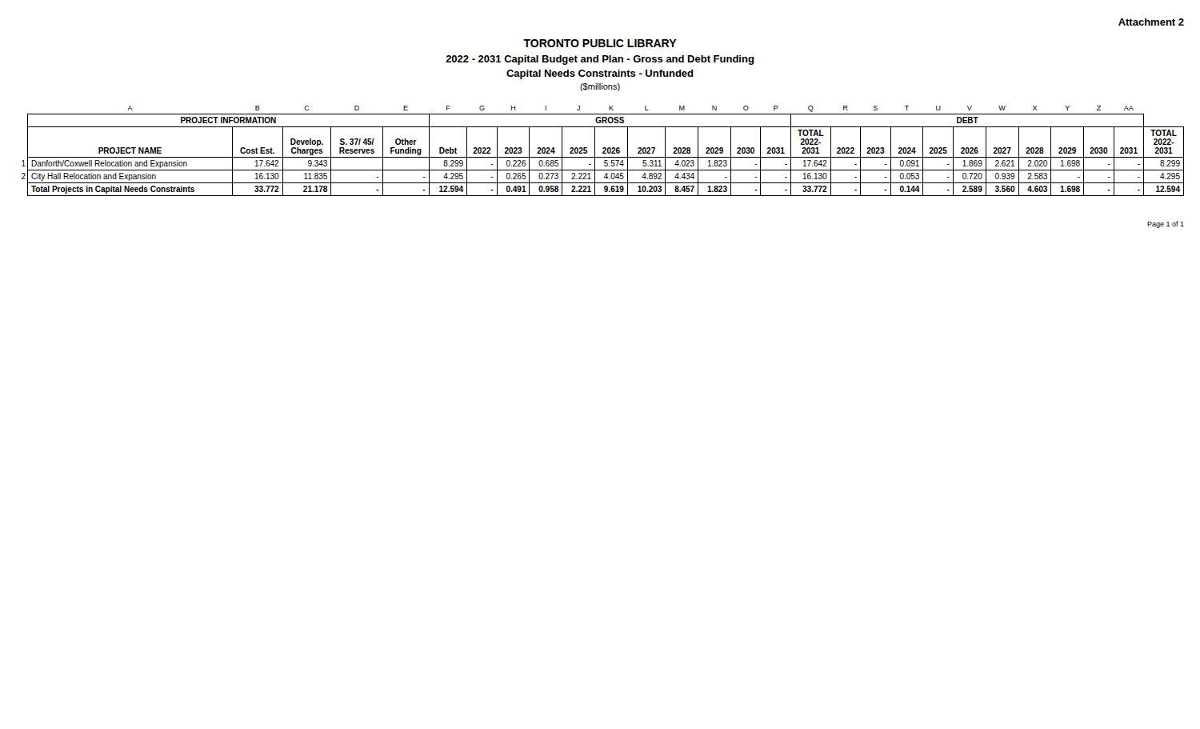Attachment 2
TORONTO PUBLIC LIBRARY
2022 - 2031 Capital Budget and Plan - Gross and Debt Funding
Capital Needs Constraints - Unfunded
($millions)
| | A | B | C | D | E | F | G | H | I | J | K | L | M | N | O | P | Q | R | S | T | U | V | W | X | Y | Z | AA |
| | PROJECT INFORMATION | GROSS | DEBT |
| | PROJECT NAME | Cost Est. | Develop. Charges | S. 37/ 45/ Reserves | Other Funding | Debt | 2022 | 2023 | 2024 | 2025 | 2026 | 2027 | 2028 | 2029 | 2030 | 2031 | TOTAL 2022- 2031 | 2022 | 2023 | 2024 | 2025 | 2026 | 2027 | 2028 | 2029 | 2030 | 2031 | TOTAL 2022- 2031 |
| 1 | Danforth/Coxwell Relocation and Expansion | 17.642 | 9.343 | | | 8.299 | - | 0.226 | 0.685 | - | 5.574 | 5.311 | 4.023 | 1.823 | - | - | 17.642 | - | - | 0.091 | - | 1.869 | 2.621 | 2.020 | 1.698 | - | - | 8.299 |
| 2 | City Hall Relocation and Expansion | 16.130 | 11.835 | - | - | 4.295 | - | 0.265 | 0.273 | 2.221 | 4.045 | 4.892 | 4.434 | - | - | - | 16.130 | - | - | 0.053 | - | 0.720 | 0.939 | 2.583 | - | - | - | 4.295 |
| | Total Projects in Capital Needs Constraints | 33.772 | 21.178 | - | - | 12.594 | - | 0.491 | 0.958 | 2.221 | 9.619 | 10.203 | 8.457 | 1.823 | - | - | 33.772 | - | - | 0.144 | - | 2.589 | 3.560 | 4.603 | 1.698 | - | - | 12.594 |
Page 1 of 1